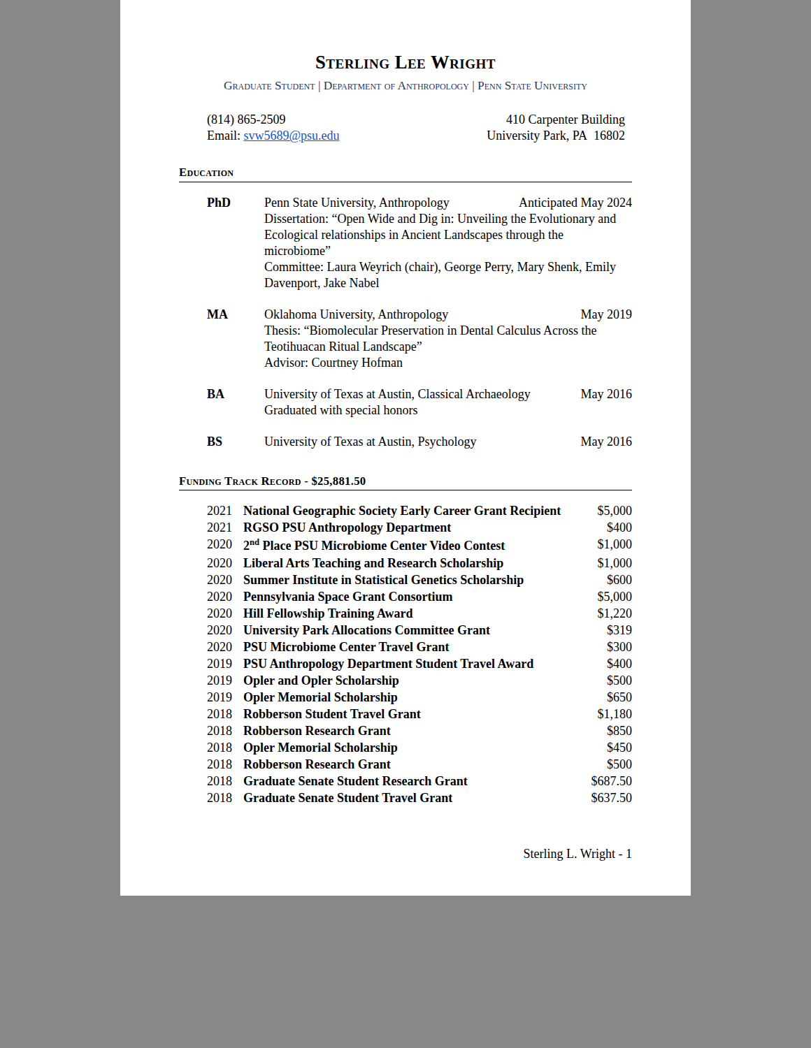Sterling Lee Wright
Graduate Student | Department of Anthropology | Penn State University
(814) 865-2509
Email: svw5689@psu.edu
410 Carpenter Building
University Park, PA 16802
Education
PhD
Penn State University, Anthropology Anticipated May 2024
Dissertation: “Open Wide and Dig in: Unveiling the Evolutionary and Ecological relationships in Ancient Landscapes through the microbiome”
Committee: Laura Weyrich (chair), George Perry, Mary Shenk, Emily Davenport, Jake Nabel
MA
Oklahoma University, Anthropology May 2019
Thesis: “Biomolecular Preservation in Dental Calculus Across the Teotihuacan Ritual Landscape”
Advisor: Courtney Hofman
BA
University of Texas at Austin, Classical Archaeology May 2016
Graduated with special honors
BS
University of Texas at Austin, Psychology May 2016
Funding Track Record - $25,881.50
| 2021 | National Geographic Society Early Career Grant Recipient | $5,000 |
| 2021 | RGSO PSU Anthropology Department | $400 |
| 2020 | 2 nd Place PSU Microbiome Center Video Contest | $1,000 |
| 2020 | Liberal Arts Teaching and Research Scholarship | $1,000 |
| 2020 | Summer Institute in Statistical Genetics Scholarship | $600 |
| 2020 | Pennsylvania Space Grant Consortium | $5,000 |
| 2020 | Hill Fellowship Training Award | $1,220 |
| 2020 | University Park Allocations Committee Grant | $319 |
| 2020 | PSU Microbiome Center Travel Grant | $300 |
| 2019 | PSU Anthropology Department Student Travel Award | $400 |
| 2019 | Opler and Opler Scholarship | $500 |
| 2019 | Opler Memorial Scholarship | $650 |
| 2018 | Robberson Student Travel Grant | $1,180 |
| 2018 | Robberson Research Grant | $850 |
| 2018 | Opler Memorial Scholarship | $450 |
| 2018 | Robberson Research Grant | $500 |
| 2018 | Graduate Senate Student Research Grant | $687.50 |
| 2018 | Graduate Senate Student Travel Grant | $637.50 |
Sterling L. Wright - 1